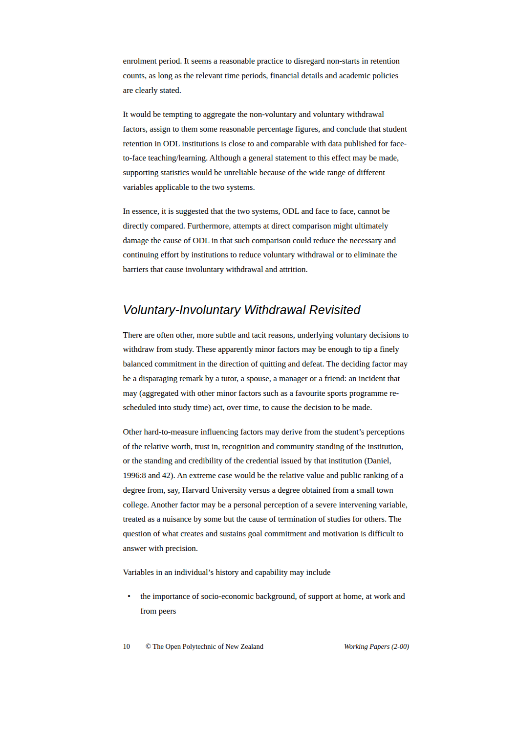enrolment period. It seems a reasonable practice to disregard non-starts in retention counts, as long as the relevant time periods, financial details and academic policies are clearly stated.
It would be tempting to aggregate the non-voluntary and voluntary withdrawal factors, assign to them some reasonable percentage figures, and conclude that student retention in ODL institutions is close to and comparable with data published for face-to-face teaching/learning. Although a general statement to this effect may be made, supporting statistics would be unreliable because of the wide range of different variables applicable to the two systems.
In essence, it is suggested that the two systems, ODL and face to face, cannot be directly compared. Furthermore, attempts at direct comparison might ultimately damage the cause of ODL in that such comparison could reduce the necessary and continuing effort by institutions to reduce voluntary withdrawal or to eliminate the barriers that cause involuntary withdrawal and attrition.
Voluntary-Involuntary Withdrawal Revisited
There are often other, more subtle and tacit reasons, underlying voluntary decisions to withdraw from study. These apparently minor factors may be enough to tip a finely balanced commitment in the direction of quitting and defeat. The deciding factor may be a disparaging remark by a tutor, a spouse, a manager or a friend: an incident that may (aggregated with other minor factors such as a favourite sports programme re-scheduled into study time) act, over time, to cause the decision to be made.
Other hard-to-measure influencing factors may derive from the student’s perceptions of the relative worth, trust in, recognition and community standing of the institution, or the standing and credibility of the credential issued by that institution (Daniel, 1996:8 and 42). An extreme case would be the relative value and public ranking of a degree from, say, Harvard University versus a degree obtained from a small town college. Another factor may be a personal perception of a severe intervening variable, treated as a nuisance by some but the cause of termination of studies for others. The question of what creates and sustains goal commitment and motivation is difficult to answer with precision.
Variables in an individual’s history and capability may include
the importance of socio-economic background, of support at home, at work and from peers
10 © The Open Polytechnic of New Zealand Working Papers (2-00)